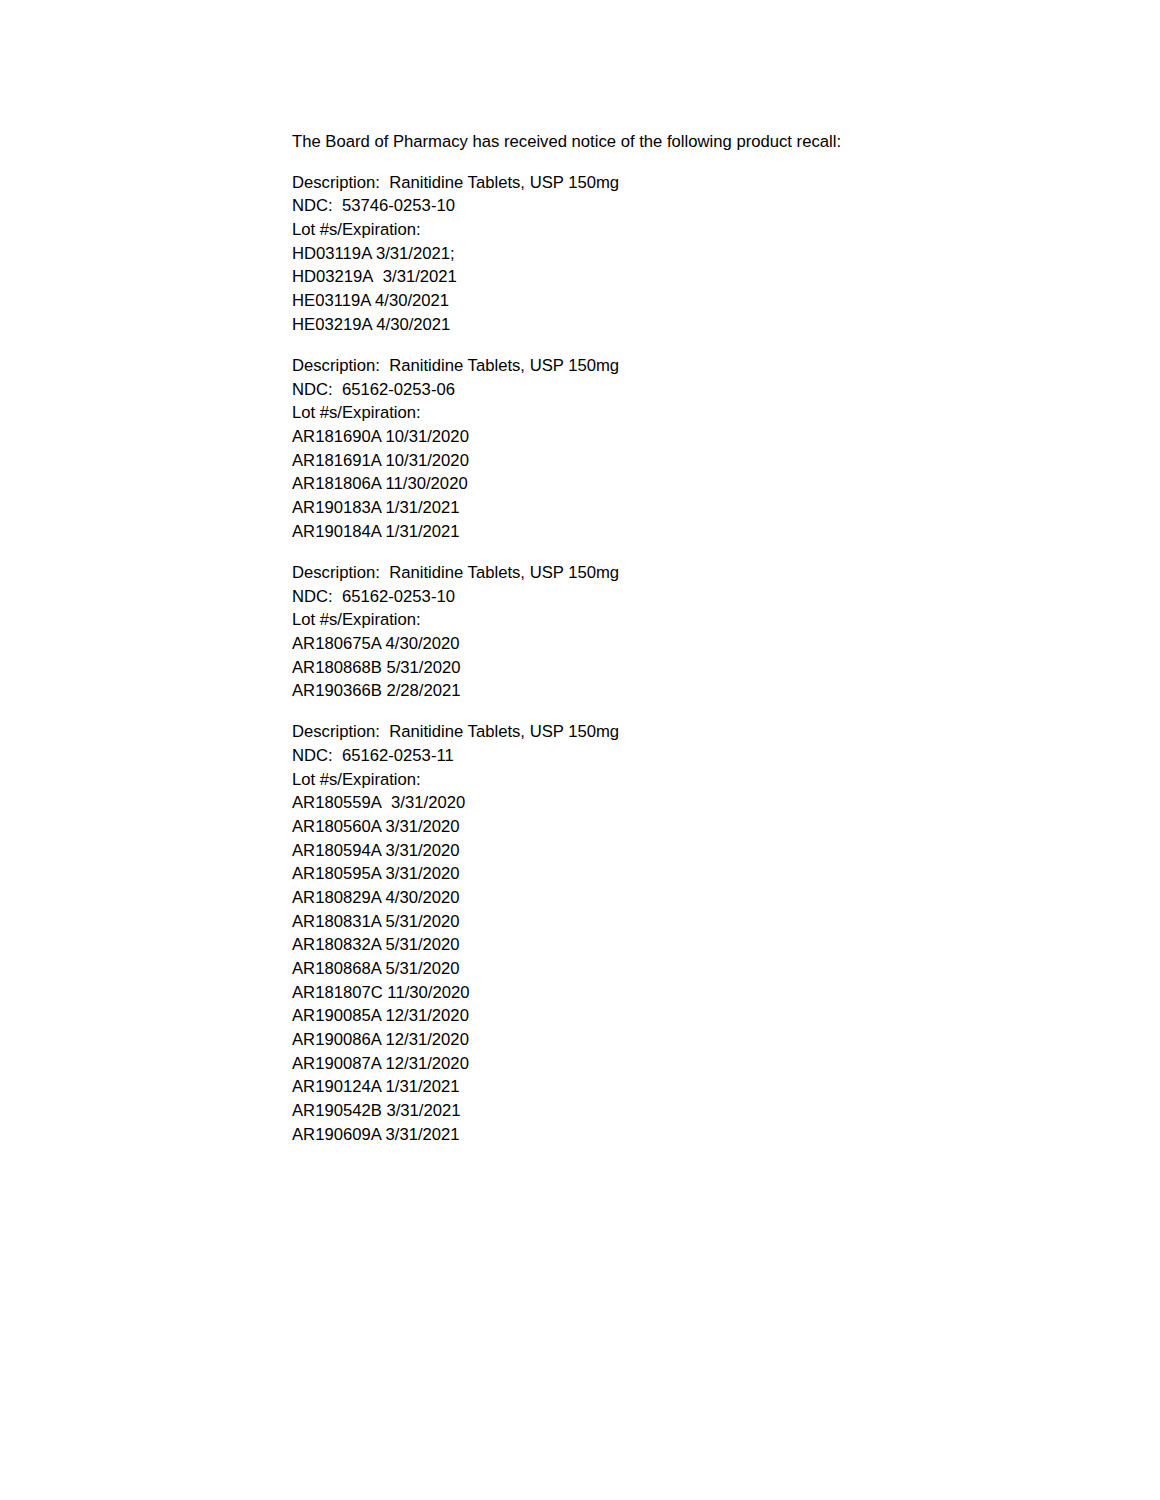The Board of Pharmacy has received notice of the following product recall:
Description: Ranitidine Tablets, USP 150mg
NDC: 53746-0253-10
Lot #s/Expiration:
HD03119A 3/31/2021;
HD03219A 3/31/2021
HE03119A 4/30/2021
HE03219A 4/30/2021
Description: Ranitidine Tablets, USP 150mg
NDC: 65162-0253-06
Lot #s/Expiration:
AR181690A 10/31/2020
AR181691A 10/31/2020
AR181806A 11/30/2020
AR190183A 1/31/2021
AR190184A 1/31/2021
Description: Ranitidine Tablets, USP 150mg
NDC: 65162-0253-10
Lot #s/Expiration:
AR180675A 4/30/2020
AR180868B 5/31/2020
AR190366B 2/28/2021
Description: Ranitidine Tablets, USP 150mg
NDC: 65162-0253-11
Lot #s/Expiration:
AR180559A 3/31/2020
AR180560A 3/31/2020
AR180594A 3/31/2020
AR180595A 3/31/2020
AR180829A 4/30/2020
AR180831A 5/31/2020
AR180832A 5/31/2020
AR180868A 5/31/2020
AR181807C 11/30/2020
AR190085A 12/31/2020
AR190086A 12/31/2020
AR190087A 12/31/2020
AR190124A 1/31/2021
AR190542B 3/31/2021
AR190609A 3/31/2021